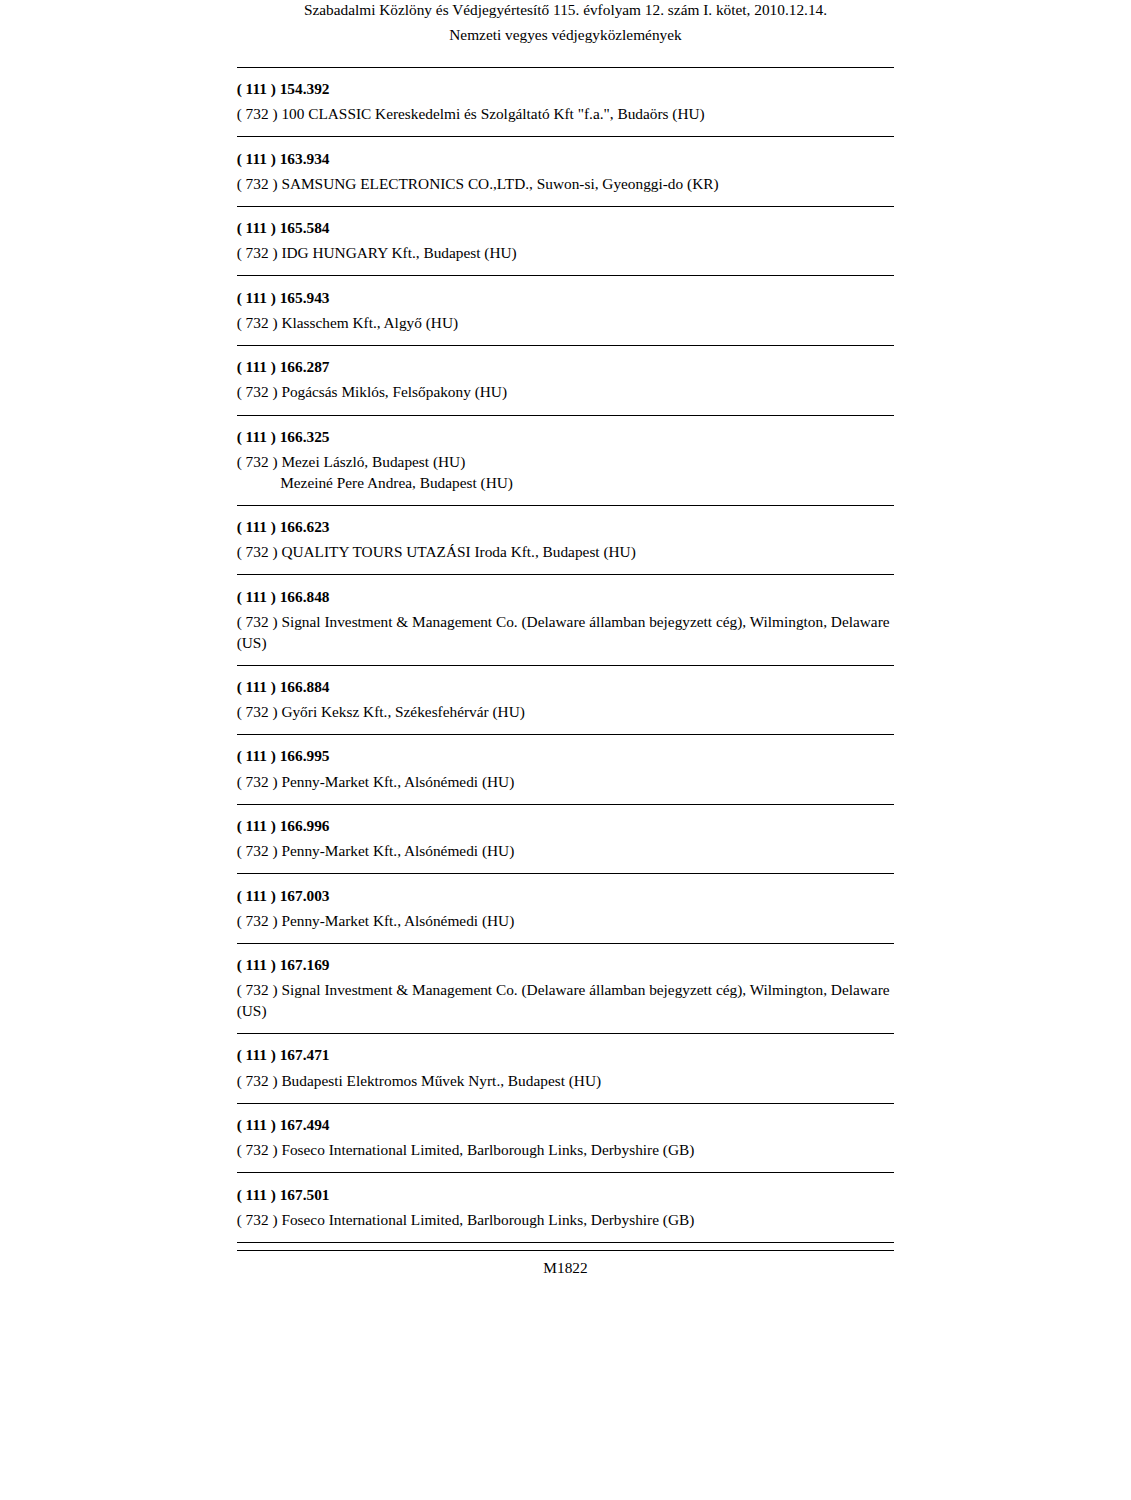Szabadalmi Közlöny és Védjegyértesítő 115. évfolyam 12. szám I. kötet, 2010.12.14.
Nemzeti vegyes védjegyközlemények
( 111 ) 154.392
( 732 ) 100 CLASSIC Kereskedelmi és Szolgáltató Kft "f.a.", Budaörs (HU)
( 111 ) 163.934
( 732 ) SAMSUNG ELECTRONICS CO.,LTD., Suwon-si, Gyeonggi-do (KR)
( 111 ) 165.584
( 732 ) IDG HUNGARY Kft., Budapest (HU)
( 111 ) 165.943
( 732 ) Klasschem Kft., Algyő (HU)
( 111 ) 166.287
( 732 ) Pogácsás Miklós, Felsőpakony (HU)
( 111 ) 166.325
( 732 ) Mezei László, Budapest (HU)Mezeiné Pere Andrea, Budapest (HU)
( 111 ) 166.623
( 732 ) QUALITY TOURS UTAZÁSI Iroda Kft., Budapest (HU)
( 111 ) 166.848
( 732 ) Signal Investment & Management Co. (Delaware államban bejegyzett cég), Wilmington, Delaware (US)
( 111 ) 166.884
( 732 ) Győri Keksz Kft., Székesfehérvár (HU)
( 111 ) 166.995
( 732 ) Penny-Market Kft., Alsónémedi (HU)
( 111 ) 166.996
( 732 ) Penny-Market Kft., Alsónémedi (HU)
( 111 ) 167.003
( 732 ) Penny-Market Kft., Alsónémedi (HU)
( 111 ) 167.169
( 732 ) Signal Investment & Management Co. (Delaware államban bejegyzett cég), Wilmington, Delaware (US)
( 111 ) 167.471
( 732 ) Budapesti Elektromos Művek Nyrt., Budapest (HU)
( 111 ) 167.494
( 732 ) Foseco International Limited, Barlborough Links, Derbyshire (GB)
( 111 ) 167.501
( 732 ) Foseco International Limited, Barlborough Links, Derbyshire (GB)
M1822